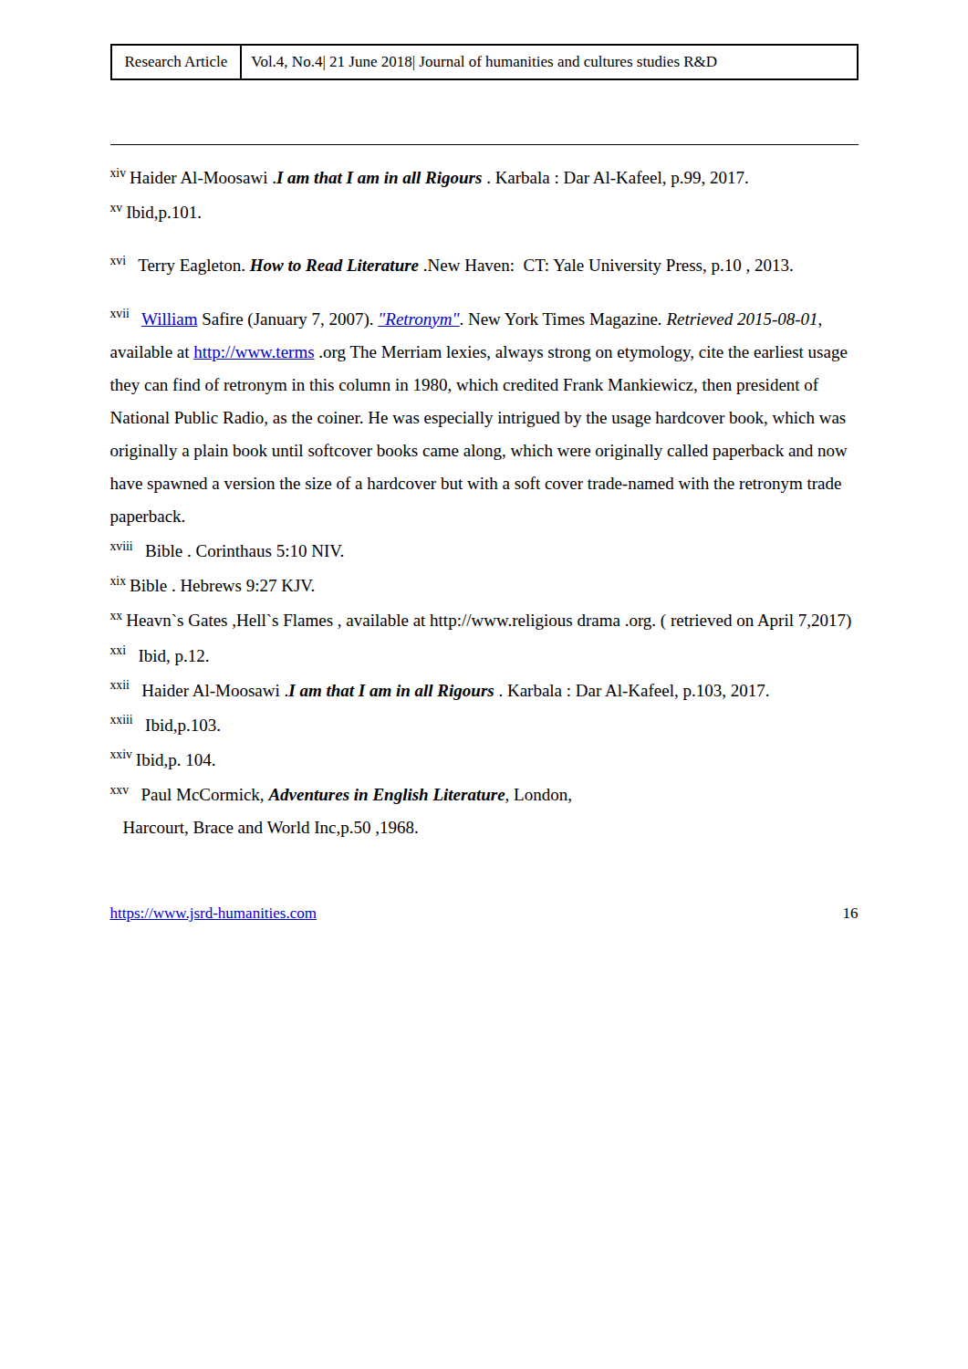Research Article
Vol.4, No.4| 21 June 2018| Journal of humanities and cultures studies R&D
xivHaider Al-Moosawi .I am that I am in all Rigours . Karbala : Dar Al-Kafeel, p.99, 2017.
xvIbid,p.101.
xvi Terry Eagleton. How to Read Literature .New Haven: CT: Yale University Press, p.10 , 2013.
xvii William Safire (January 7, 2007). "Retronym". New York Times Magazine. Retrieved 2015-08-01, available at http://www.terms .org The Merriam lexies, always strong on etymology, cite the earliest usage they can find of retronym in this column in 1980, which credited Frank Mankiewicz, then president of National Public Radio, as the coiner. He was especially intrigued by the usage hardcover book, which was originally a plain book until softcover books came along, which were originally called paperback and now have spawned a version the size of a hardcover but with a soft cover trade-named with the retronym trade paperback.
xviii Bible . Corinthaus 5:10 NIV.
xixBible . Hebrews 9:27 KJV.
xxHeavn`s Gates ,Hell`s Flames , available at http://www.religious drama .org. ( retrieved on April 7,2017)
xxi Ibid, p.12.
xxii Haider Al-Moosawi .I am that I am in all Rigours . Karbala : Dar Al-Kafeel, p.103, 2017.
xxiii Ibid,p.103.
xxivIbid,p. 104.
xxv Paul McCormick, Adventures in English Literature, London, Harcourt, Brace and World Inc,p.50 ,1968.
https://www.jsrd-humanities.com
16